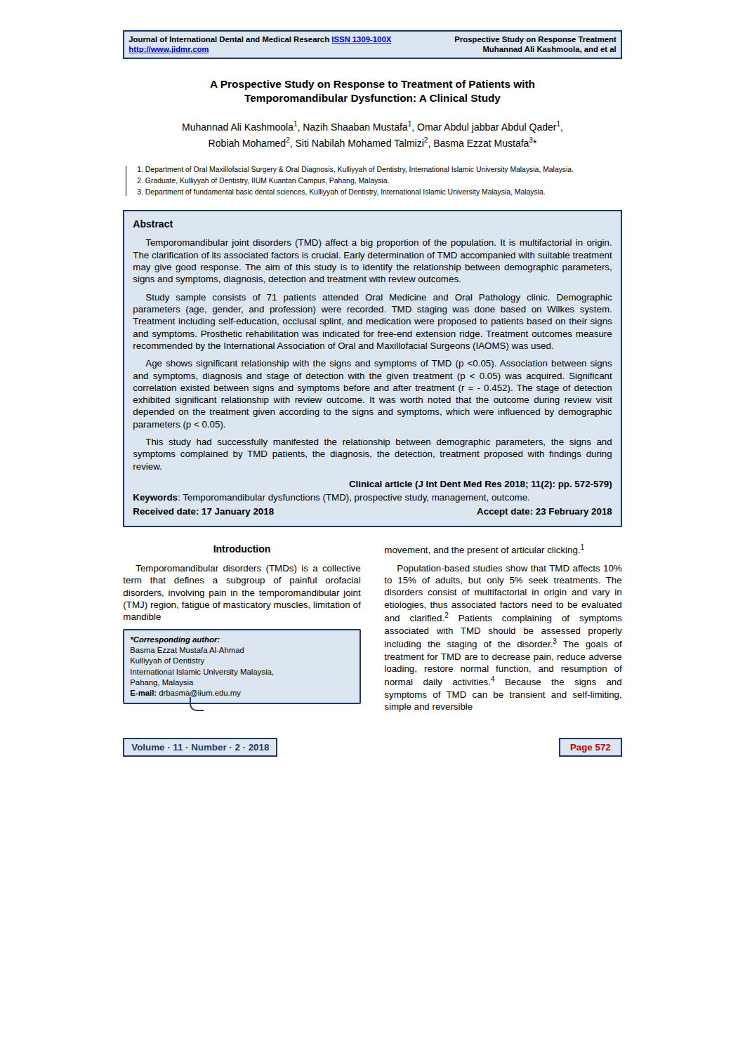| Journal of International Dental and Medical Research ISSN 1309-100X | Prospective Study on Response Treatment |
| http://www.jidmr.com | Muhannad Ali Kashmoola, and et al |
A Prospective Study on Response to Treatment of Patients with
Temporomandibular Dysfunction: A Clinical Study
Muhannad Ali Kashmoola1, Nazih Shaaban Mustafa1, Omar Abdul jabbar Abdul Qader1,
Robiah Mohamed2, Siti Nabilah Mohamed Talmizi2, Basma Ezzat Mustafa3*
1. Department of Oral Maxillofacial Surgery & Oral Diagnosis, Kulliyyah of Dentistry, International Islamic University Malaysia, Malaysia.
2. Graduate, Kulliyyah of Dentistry, IIUM Kuantan Campus, Pahang, Malaysia.
3. Department of fundamental basic dental sciences, Kulliyyah of Dentistry, International Islamic University Malaysia, Malaysia.
Abstract
Temporomandibular joint disorders (TMD) affect a big proportion of the population. It is multifactorial in origin. The clarification of its associated factors is crucial. Early determination of TMD accompanied with suitable treatment may give good response. The aim of this study is to identify the relationship between demographic parameters, signs and symptoms, diagnosis, detection and treatment with review outcomes.
Study sample consists of 71 patients attended Oral Medicine and Oral Pathology clinic. Demographic parameters (age, gender, and profession) were recorded. TMD staging was done based on Wilkes system. Treatment including self-education, occlusal splint, and medication were proposed to patients based on their signs and symptoms. Prosthetic rehabilitation was indicated for free-end extension ridge. Treatment outcomes measure recommended by the International Association of Oral and Maxillofacial Surgeons (IAOMS) was used.
Age shows significant relationship with the signs and symptoms of TMD (p <0.05). Association between signs and symptoms, diagnosis and stage of detection with the given treatment (p < 0.05) was acquired. Significant correlation existed between signs and symptoms before and after treatment (r = - 0.452). The stage of detection exhibited significant relationship with review outcome. It was worth noted that the outcome during review visit depended on the treatment given according to the signs and symptoms, which were influenced by demographic parameters (p < 0.05).
This study had successfully manifested the relationship between demographic parameters, the signs and symptoms complained by TMD patients, the diagnosis, the detection, treatment proposed with findings during review.
Clinical article (J Int Dent Med Res 2018; 11(2): pp. 572-579)
Keywords: Temporomandibular dysfunctions (TMD), prospective study, management, outcome.
Received date: 17 January 2018 Accept date: 23 February 2018
Introduction
Temporomandibular disorders (TMDs) is a collective term that defines a subgroup of painful orofacial disorders, involving pain in the temporomandibular joint (TMJ) region, fatigue of masticatory muscles, limitation of mandible
*Corresponding author:
Basma Ezzat Mustafa Al-Ahmad
Kulliyyah of Dentistry
International Islamic University Malaysia,
Pahang, Malaysia
E-mail: drbasma@iium.edu.my
movement, and the present of articular clicking.1
Population-based studies show that TMD affects 10% to 15% of adults, but only 5% seek treatments. The disorders consist of multifactorial in origin and vary in etiologies, thus associated factors need to be evaluated and clarified.2 Patients complaining of symptoms associated with TMD should be assessed properly including the staging of the disorder.3 The goals of treatment for TMD are to decrease pain, reduce adverse loading, restore normal function, and resumption of normal daily activities.4 Because the signs and symptoms of TMD can be transient and self-limiting, simple and reversible
Volume · 11 · Number · 2 · 2018
Page 572